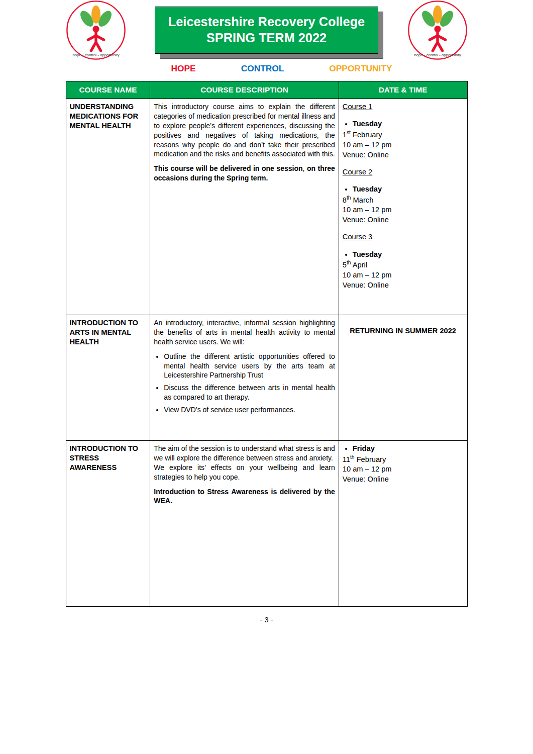hope - control - opportunity
Leicestershire Recovery College
SPRING TERM 2022
hope - control - opportunity
HOPE CONTROL OPPORTUNITY
| COURSE NAME | COURSE DESCRIPTION | DATE & TIME |
| --- | --- | --- |
| UNDERSTANDING MEDICATIONS FOR MENTAL HEALTH | This introductory course aims to explain the different categories of medication prescribed for mental illness and to explore people’s different experiences, discussing the positives and negatives of taking medications, the reasons why people do and don’t take their prescribed medication and the risks and benefits associated with this. This course will be delivered in one session , on three occasions during the Spring term. | Course 1 Tuesday 1 st February 10 am – 12 pm Venue: Online Course 2 Tuesday 8 th March 10 am – 12 pm Venue: Online Course 3 Tuesday 5 th April 10 am – 12 pm Venue: Online |
| INTRODUCTION TO ARTS IN MENTAL HEALTH | An introductory, interactive, informal session highlighting the benefits of arts in mental health activity to mental health service users. We will: Outline the different artistic opportunities offered to mental health service users by the arts team at Leicestershire Partnership Trust Discuss the difference between arts in mental health as compared to art therapy. View DVD’s of service user performances. | RETURNING IN SUMMER 2022 |
| INTRODUCTION TO STRESS AWARENESS | The aim of the session is to understand what stress is and we will explore the difference between stress and anxiety. We explore its’ effects on your wellbeing and learn strategies to help you cope. Introduction to Stress Awareness is delivered by the WEA. | Friday 11 th February 10 am – 12 pm Venue: Online |
- 3 -